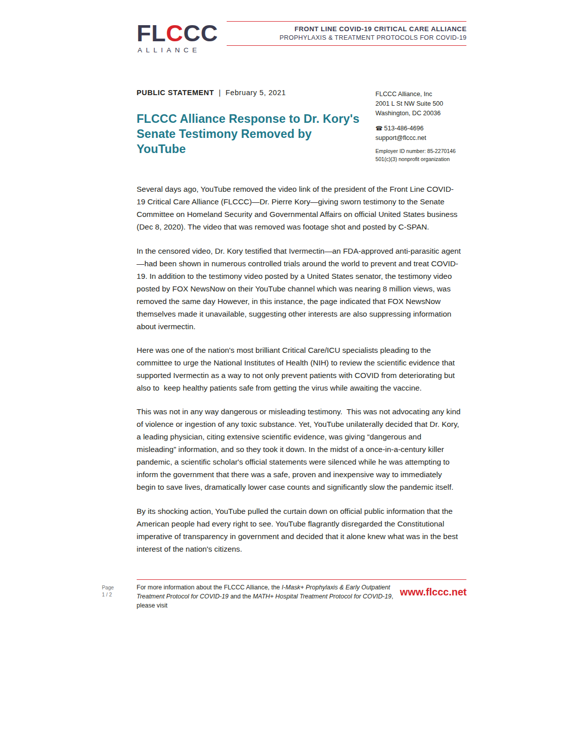FLCCC
ALLIANCE
FRONT LINE COVID-19 CRITICAL CARE ALLIANCE
PROPHYLAXIS & TREATMENT PROTOCOLS FOR COVID-19
PUBLIC STATEMENT | February 5, 2021
FLCCC Alliance Response to Dr. Kory's
Senate Testimony Removed by YouTube
FLCCC Alliance, Inc 2001 L St NW Suite 500 Washington, DC 20036
☎513-486-4696
support@flccc.net
Employer ID number: 85-2270146
501(c)(3) nonprofit organization
Several days ago, YouTube removed the video link of the president of the Front Line COVID-19 Critical Care Alliance (FLCCC)—Dr. Pierre Kory—giving sworn testimony to the Senate Committee on Homeland Security and Governmental Affairs on official United States business (Dec 8, 2020). The video that was removed was footage shot and posted by C-SPAN.
In the censored video, Dr. Kory testified that Ivermectin—an FDA-approved anti-parasitic agent—had been shown in numerous controlled trials around the world to prevent and treat COVID-19. In addition to the testimony video posted by a United States senator, the testimony video posted by FOX NewsNow on their YouTube channel which was nearing 8 million views, was removed the same day However, in this instance, the page indicated that FOX NewsNow themselves made it unavailable, suggesting other interests are also suppressing information about ivermectin.
Here was one of the nation's most brilliant Critical Care/ICU specialists pleading to the committee to urge the National Institutes of Health (NIH) to review the scientific evidence that supported Ivermectin as a way to not only prevent patients with COVID from deteriorating but also to keep healthy patients safe from getting the virus while awaiting the vaccine.
This was not in any way dangerous or misleading testimony. This was not advocating any kind of violence or ingestion of any toxic substance. Yet, YouTube unilaterally decided that Dr. Kory, a leading physician, citing extensive scientific evidence, was giving “dangerous and misleading” information, and so they took it down. In the midst of a once-in-a-century killer pandemic, a scientific scholar's official statements were silenced while he was attempting to inform the government that there was a safe, proven and inexpensive way to immediately begin to save lives, dramatically lower case counts and significantly slow the pandemic itself.
By its shocking action, YouTube pulled the curtain down on official public information that the American people had every right to see. YouTube flagrantly disregarded the Constitutional imperative of transparency in government and decided that it alone knew what was in the best interest of the nation's citizens.
Page
1 / 2
For more information about the FLCCC Alliance, the I-Mask+ Prophylaxis & Early Outpatient Treatment Protocol for COVID-19 and the MATH+ Hospital Treatment Protocol for COVID-19, please visit
www.flccc.net